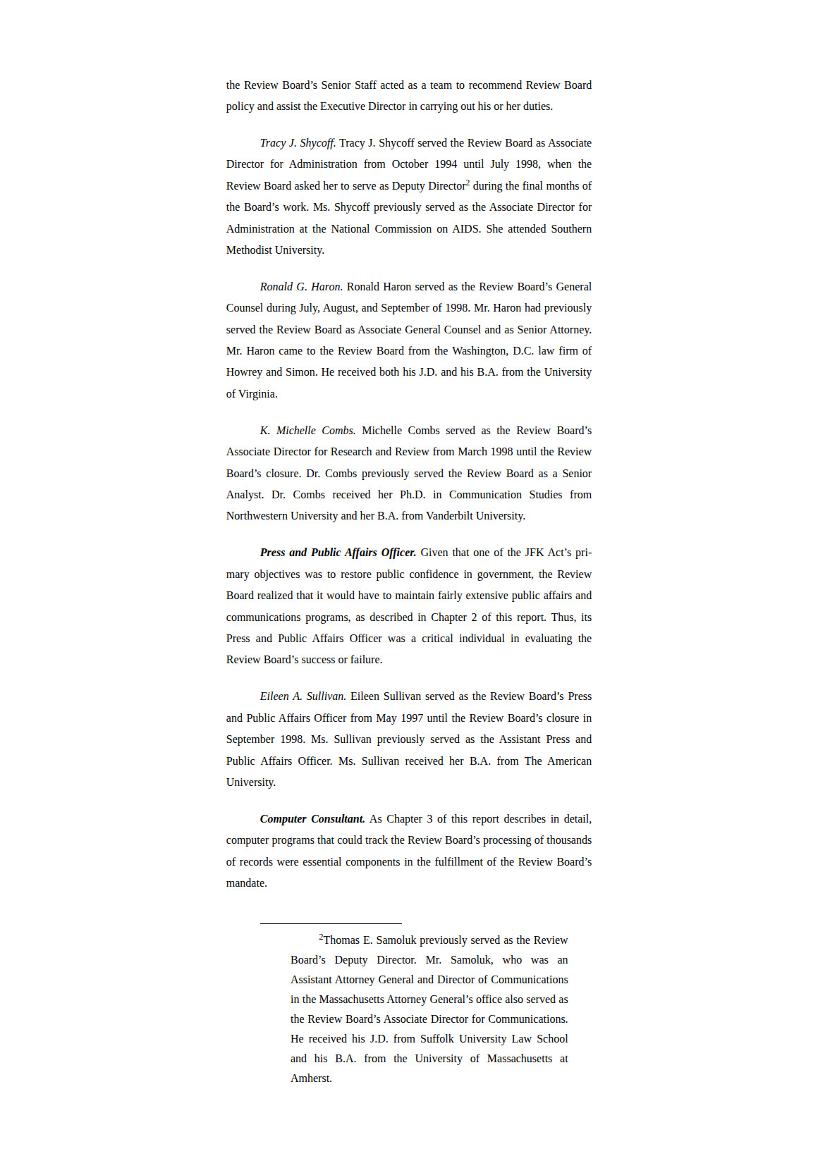the Review Board’s Senior Staff acted as a team to recommend Review Board policy and assist the Executive Director in carrying out his or her duties.
Tracy J. Shycoff. Tracy J. Shycoff served the Review Board as Associate Director for Administration from October 1994 until July 1998, when the Review Board asked her to serve as Deputy Director2 during the final months of the Board’s work. Ms. Shycoff previously served as the Associate Director for Administration at the National Commission on AIDS. She attended Southern Methodist University.
Ronald G. Haron. Ronald Haron served as the Review Board’s General Counsel during July, August, and September of 1998. Mr. Haron had previously served the Review Board as Associate General Counsel and as Senior Attorney. Mr. Haron came to the Review Board from the Washington, D.C. law firm of Howrey and Simon. He received both his J.D. and his B.A. from the University of Virginia.
K. Michelle Combs. Michelle Combs served as the Review Board’s Associate Director for Research and Review from March 1998 until the Review Board’s closure. Dr. Combs previously served the Review Board as a Senior Analyst. Dr. Combs received her Ph.D. in Communication Studies from Northwestern University and her B.A. from Vanderbilt University.
Press and Public Affairs Officer. Given that one of the JFK Act’s primary objectives was to restore public confidence in government, the Review Board realized that it would have to maintain fairly extensive public affairs and communications programs, as described in Chapter 2 of this report. Thus, its Press and Public Affairs Officer was a critical individual in evaluating the Review Board’s success or failure.
Eileen A. Sullivan. Eileen Sullivan served as the Review Board’s Press and Public Affairs Officer from May 1997 until the Review Board’s closure in September 1998. Ms. Sullivan previously served as the Assistant Press and Public Affairs Officer. Ms. Sullivan received her B.A. from The American University.
Computer Consultant. As Chapter 3 of this report describes in detail, computer programs that could track the Review Board’s processing of thousands of records were essential components in the fulfillment of the Review Board’s mandate.
2 Thomas E. Samoluk previously served as the Review Board’s Deputy Director. Mr. Samoluk, who was an Assistant Attorney General and Director of Communications in the Massachusetts Attorney General’s office also served as the Review Board’s Associate Director for Communications. He received his J.D. from Suffolk University Law School and his B.A. from the University of Massachusetts at Amherst.